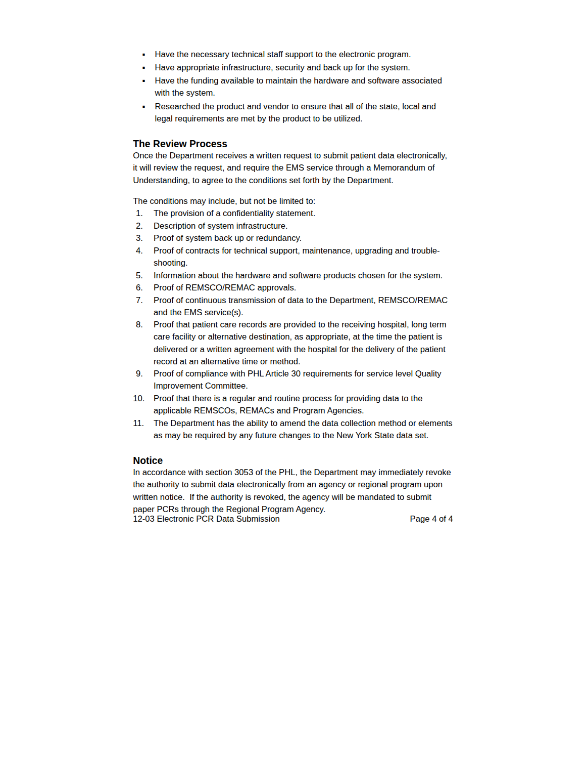Have the necessary technical staff support to the electronic program.
Have appropriate infrastructure, security and back up for the system.
Have the funding available to maintain the hardware and software associated with the system.
Researched the product and vendor to ensure that all of the state, local and legal requirements are met by the product to be utilized.
The Review Process
Once the Department receives a written request to submit patient data electronically, it will review the request, and require the EMS service through a Memorandum of Understanding, to agree to the conditions set forth by the Department.
The conditions may include, but not be limited to:
The provision of a confidentiality statement.
Description of system infrastructure.
Proof of system back up or redundancy.
Proof of contracts for technical support, maintenance, upgrading and trouble- shooting.
Information about the hardware and software products chosen for the system.
Proof of REMSCO/REMAC approvals.
Proof of continuous transmission of data to the Department, REMSCO/REMAC and the EMS service(s).
Proof that patient care records are provided to the receiving hospital, long term care facility or alternative destination, as appropriate, at the time the patient is delivered or a written agreement with the hospital for the delivery of the patient record at an alternative time or method.
Proof of compliance with PHL Article 30 requirements for service level Quality Improvement Committee.
Proof that there is a regular and routine process for providing data to the applicable REMSCOs, REMACs and Program Agencies.
The Department has the ability to amend the data collection method or elements as may be required by any future changes to the New York State data set.
Notice
In accordance with section 3053 of the PHL, the Department may immediately revoke the authority to submit data electronically from an agency or regional program upon written notice. If the authority is revoked, the agency will be mandated to submit paper PCRs through the Regional Program Agency.
12-03 Electronic PCR Data Submission Page 4 of 4